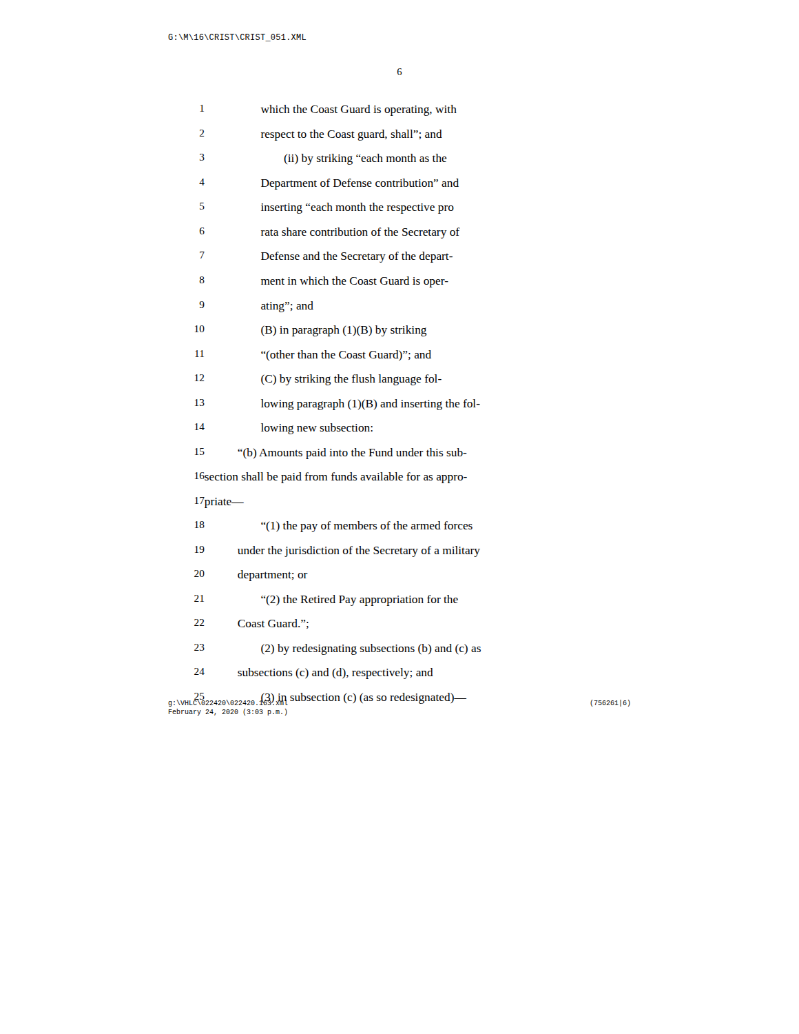G:\M\16\CRIST\CRIST_051.XML
6
| 1 | which the Coast Guard is operating, with |
| 2 | respect to the Coast guard, shall”; and |
| 3 | (ii) by striking “each month as the |
| 4 | Department of Defense contribution” and |
| 5 | inserting “each month the respective pro |
| 6 | rata share contribution of the Secretary of |
| 7 | Defense and the Secretary of the depart- |
| 8 | ment in which the Coast Guard is oper- |
| 9 | ating”; and |
| 10 | (B) in paragraph (1)(B) by striking |
| 11 | “(other than the Coast Guard)”; and |
| 12 | (C) by striking the flush language fol- |
| 13 | lowing paragraph (1)(B) and inserting the fol- |
| 14 | lowing new subsection: |
| 15 | “(b) Amounts paid into the Fund under this sub- |
| 16 | section shall be paid from funds available for as appro- |
| 17 | priate— |
| 18 | “(1) the pay of members of the armed forces |
| 19 | under the jurisdiction of the Secretary of a military |
| 20 | department; or |
| 21 | “(2) the Retired Pay appropriation for the |
| 22 | Coast Guard.”; |
| 23 | (2) by redesignating subsections (b) and (c) as |
| 24 | subsections (c) and (d), respectively; and |
| 25 | (3) in subsection (c) (as so redesignated)— |
g:\VHLC\022420\022420.163.xml (756261|6)
February 24, 2020 (3:03 p.m.)